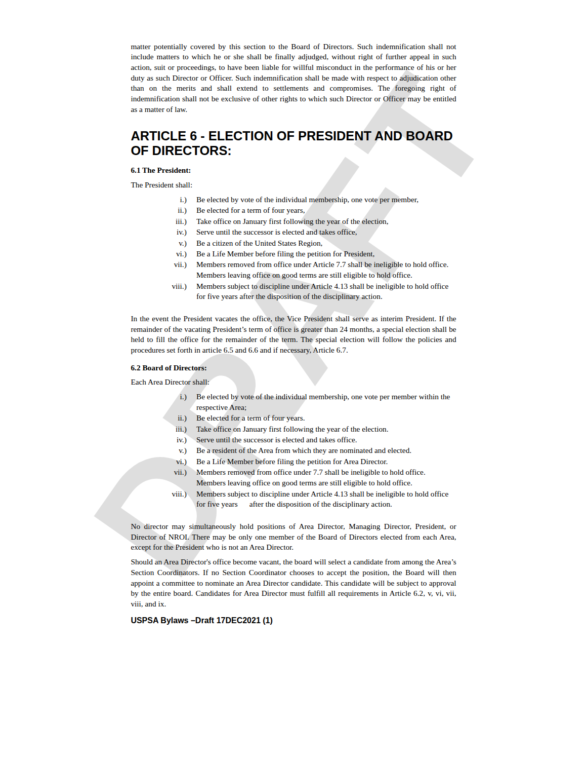DRAFT
matter potentially covered by this section to the Board of Directors. Such indemnification shall not include matters to which he or she shall be finally adjudged, without right of further appeal in such action, suit or proceedings, to have been liable for willful misconduct in the performance of his or her duty as such Director or Officer. Such indemnification shall be made with respect to adjudication other than on the merits and shall extend to settlements and compromises. The foregoing right of indemnification shall not be exclusive of other rights to which such Director or Officer may be entitled as a matter of law.
ARTICLE 6 - ELECTION OF PRESIDENT AND BOARD OF DIRECTORS:
6.1 The President:
The President shall:
i.) Be elected by vote of the individual membership, one vote per member,
ii.) Be elected for a term of four years,
iii.) Take office on January first following the year of the election,
iv.) Serve until the successor is elected and takes office,
v.) Be a citizen of the United States Region,
vi.) Be a Life Member before filing the petition for President,
vii.) Members removed from office under Article 7.7 shall be ineligible to hold office. Members leaving office on good terms are still eligible to hold office.
viii.) Members subject to discipline under Article 4.13 shall be ineligible to hold office for five years after the disposition of the disciplinary action.
In the event the President vacates the office, the Vice President shall serve as interim President. If the remainder of the vacating President’s term of office is greater than 24 months, a special election shall be held to fill the office for the remainder of the term. The special election will follow the policies and procedures set forth in article 6.5 and 6.6 and if necessary, Article 6.7.
6.2 Board of Directors:
Each Area Director shall:
i.) Be elected by vote of the individual membership, one vote per member within the respective Area;
ii.) Be elected for a term of four years.
iii.) Take office on January first following the year of the election.
iv.) Serve until the successor is elected and takes office.
v.) Be a resident of the Area from which they are nominated and elected.
vi.) Be a Life Member before filing the petition for Area Director.
vii.) Members removed from office under 7.7 shall be ineligible to hold office. Members leaving office on good terms are still eligible to hold office.
viii.) Members subject to discipline under Article 4.13 shall be ineligible to hold office for five years after the disposition of the disciplinary action.
No director may simultaneously hold positions of Area Director, Managing Director, President, or Director of NROI. There may be only one member of the Board of Directors elected from each Area, except for the President who is not an Area Director.
Should an Area Director's office become vacant, the board will select a candidate from among the Area’s Section Coordinators. If no Section Coordinator chooses to accept the position, the Board will then appoint a committee to nominate an Area Director candidate. This candidate will be subject to approval by the entire board. Candidates for Area Director must fulfill all requirements in Article 6.2, v, vi, vii, viii, and ix.
USPSA Bylaws –Draft 17DEC2021 (1)